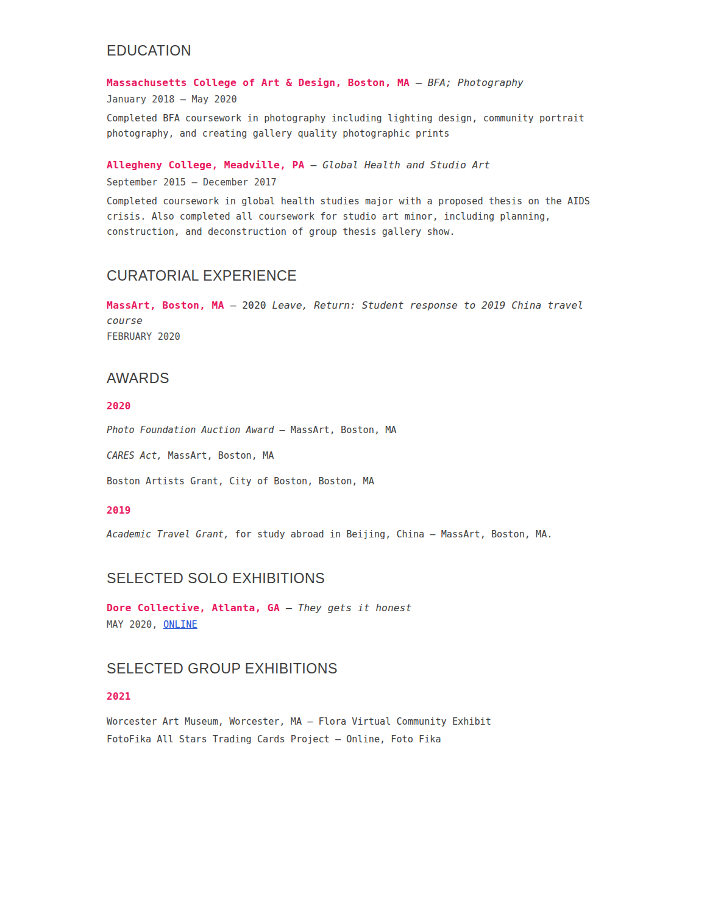EDUCATION
Massachusetts College of Art & Design, Boston, MA — BFA; Photography
January 2018 – May 2020
Completed BFA coursework in photography including lighting design, community portrait photography, and creating gallery quality photographic prints
Allegheny College, Meadville, PA — Global Health and Studio Art
September 2015 – December 2017
Completed coursework in global health studies major with a proposed thesis on the AIDS crisis. Also completed all coursework for studio art minor, including planning, construction, and deconstruction of group thesis gallery show.
CURATORIAL EXPERIENCE
MassArt, Boston, MA — 2020 Leave, Return: Student response to 2019 China travel course
FEBRUARY 2020
AWARDS
2020
Photo Foundation Auction Award – MassArt, Boston, MA
CARES Act, MassArt, Boston, MA
Boston Artists Grant, City of Boston, Boston, MA
2019
Academic Travel Grant, for study abroad in Beijing, China – MassArt, Boston, MA.
SELECTED SOLO EXHIBITIONS
Dore Collective, Atlanta, GA — They gets it honest
MAY 2020, ONLINE
SELECTED GROUP EXHIBITIONS
2021
Worcester Art Museum, Worcester, MA – Flora Virtual Community Exhibit
FotoFika All Stars Trading Cards Project – Online, Foto Fika